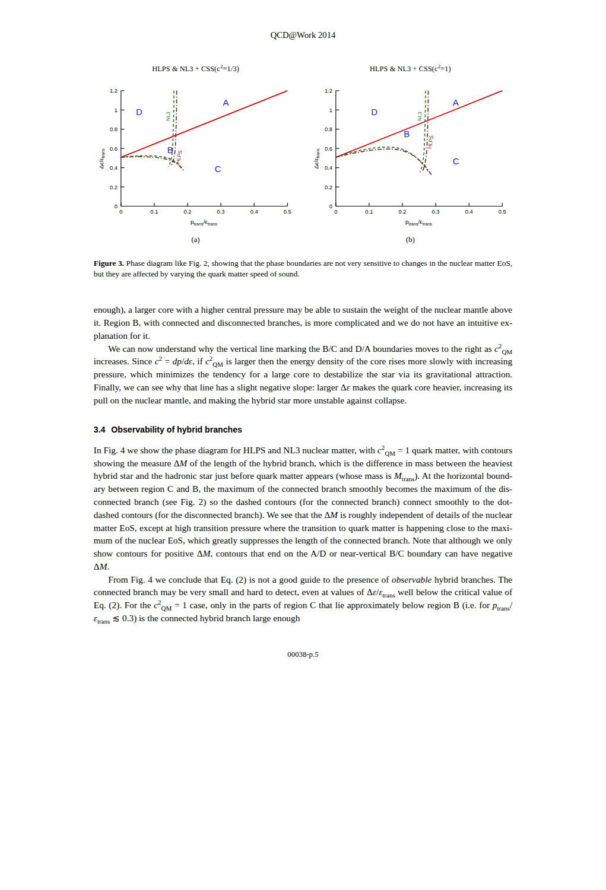QCD@Work 2014
HLPS & NL3 + CSS(c2=1/3)
0 0.2 0.4 0.6 0.8 1 1.2 0 0.1 0.2 0.3 0.4 0.5 Δε/εtrans ptrans/εtrans HLPS NL3 A D B C
(a)
HLPS & NL3 + CSS(c2=1)
0 0.2 0.4 0.6 0.8 1 1.2 0 0.1 0.2 0.3 0.4 0.5 Δε/εtrans ptrans/εtrans HLPS NL3 A D B C
(b)
Figure 3. Phase diagram like Fig. 2, showing that the phase boundaries are not very sensitive to changes in the nuclear matter EoS, but they are affected by varying the quark matter speed of sound.
enough), a larger core with a higher central pressure may be able to sustain the weight of the nuclear mantle above it. Region B, with connected and disconnected branches, is more complicated and we do not have an intuitive explanation for it.
We can now understand why the vertical line marking the B/C and D/A boundaries moves to the right as c2QM increases. Since c2 = dp/dε, if c2QM is larger then the energy density of the core rises more slowly with increasing pressure, which minimizes the tendency for a large core to destabilize the star via its gravitational attraction. Finally, we can see why that line has a slight negative slope: larger Δε makes the quark core heavier, increasing its pull on the nuclear mantle, and making the hybrid star more unstable against collapse.
3.4 Observability of hybrid branches
In Fig. 4 we show the phase diagram for HLPS and NL3 nuclear matter, with c2QM = 1 quark matter, with contours showing the measure ΔM of the length of the hybrid branch, which is the difference in mass between the heaviest hybrid star and the hadronic star just before quark matter appears (whose mass is Mtrans). At the horizontal boundary between region C and B, the maximum of the connected branch smoothly becomes the maximum of the disconnected branch (see Fig. 2) so the dashed contours (for the connected branch) connect smoothly to the dot-dashed contours (for the disconnected branch). We see that the ΔM is roughly independent of details of the nuclear matter EoS, except at high transition pressure where the transition to quark matter is happening close to the maximum of the nuclear EoS, which greatly suppresses the length of the connected branch. Note that although we only show contours for positive ΔM, contours that end on the A/D or near-vertical B/C boundary can have negative ΔM.
From Fig. 4 we conclude that Eq. (2) is not a good guide to the presence of observable hybrid branches. The connected branch may be very small and hard to detect, even at values of Δε/εtrans well below the critical value of Eq. (2). For the c2QM = 1 case, only in the parts of region C that lie approximately below region B (i.e. for ptrans/εtrans ≲ 0.3) is the connected hybrid branch large enough
00038-p.5